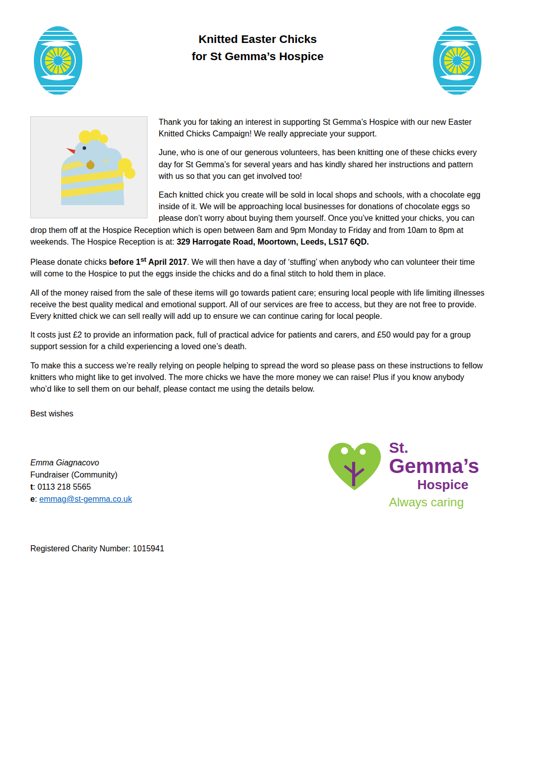Knitted Easter Chicks
for St Gemma’s Hospice
Thank you for taking an interest in supporting St Gemma’s Hospice with our new Easter Knitted Chicks Campaign! We really appreciate your support.
June, who is one of our generous volunteers, has been knitting one of these chicks every day for St Gemma’s for several years and has kindly shared her instructions and pattern with us so that you can get involved too!
Each knitted chick you create will be sold in local shops and schools, with a chocolate egg inside of it. We will be approaching local businesses for donations of chocolate eggs so please don’t worry about buying them yourself. Once you’ve knitted your chicks, you can drop them off at the Hospice Reception which is open between 8am and 9pm Monday to Friday and from 10am to 8pm at weekends. The Hospice Reception is at: 329 Harrogate Road, Moortown, Leeds, LS17 6QD.
Please donate chicks before 1st April 2017. We will then have a day of ‘stuffing’ when anybody who can volunteer their time will come to the Hospice to put the eggs inside the chicks and do a final stitch to hold them in place.
All of the money raised from the sale of these items will go towards patient care; ensuring local people with life limiting illnesses receive the best quality medical and emotional support. All of our services are free to access, but they are not free to provide. Every knitted chick we can sell really will add up to ensure we can continue caring for local people.
It costs just £2 to provide an information pack, full of practical advice for patients and carers, and £50 would pay for a group support session for a child experiencing a loved one’s death.
To make this a success we’re really relying on people helping to spread the word so please pass on these instructions to fellow knitters who might like to get involved. The more chicks we have the more money we can raise! Plus if you know anybody who’d like to sell them on our behalf, please contact me using the details below.
Best wishes
Emma Giagnacovo
Fundraiser (Community)
t: 0113 218 5565
e: emmag@st-gemma.co.uk
St. Gemma’s Hospice Always caring
Registered Charity Number: 1015941